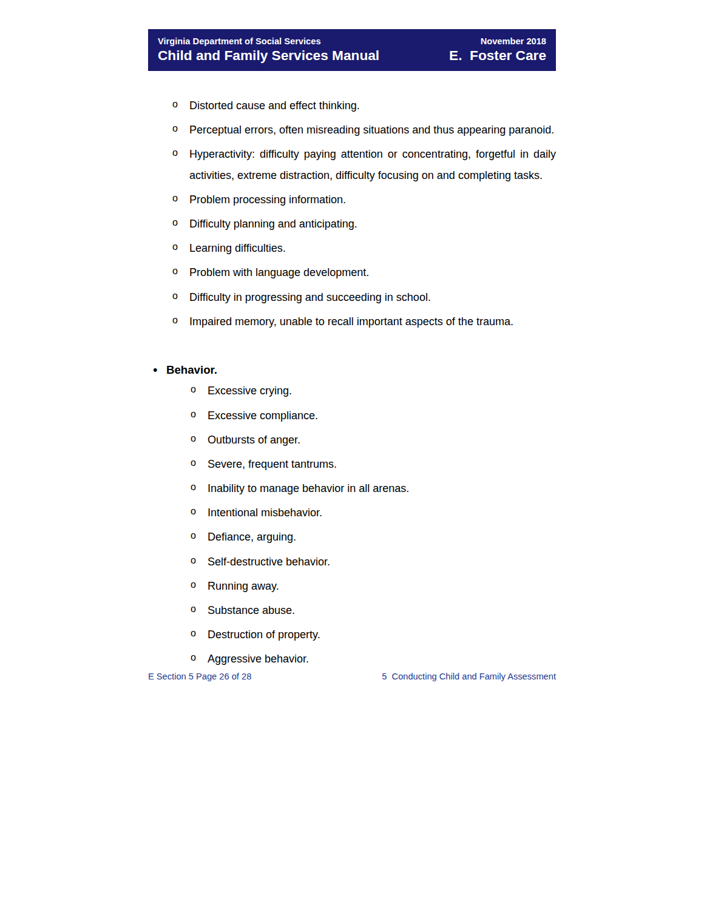Virginia Department of Social Services
Child and Family Services Manual
November 2018
E. Foster Care
Distorted cause and effect thinking.
Perceptual errors, often misreading situations and thus appearing paranoid.
Hyperactivity: difficulty paying attention or concentrating, forgetful in daily activities, extreme distraction, difficulty focusing on and completing tasks.
Problem processing information.
Difficulty planning and anticipating.
Learning difficulties.
Problem with language development.
Difficulty in progressing and succeeding in school.
Impaired memory, unable to recall important aspects of the trauma.
Behavior.
Excessive crying.
Excessive compliance.
Outbursts of anger.
Severe, frequent tantrums.
Inability to manage behavior in all arenas.
Intentional misbehavior.
Defiance, arguing.
Self-destructive behavior.
Running away.
Substance abuse.
Destruction of property.
Aggressive behavior.
E Section 5 Page 26 of 28 5 Conducting Child and Family Assessment